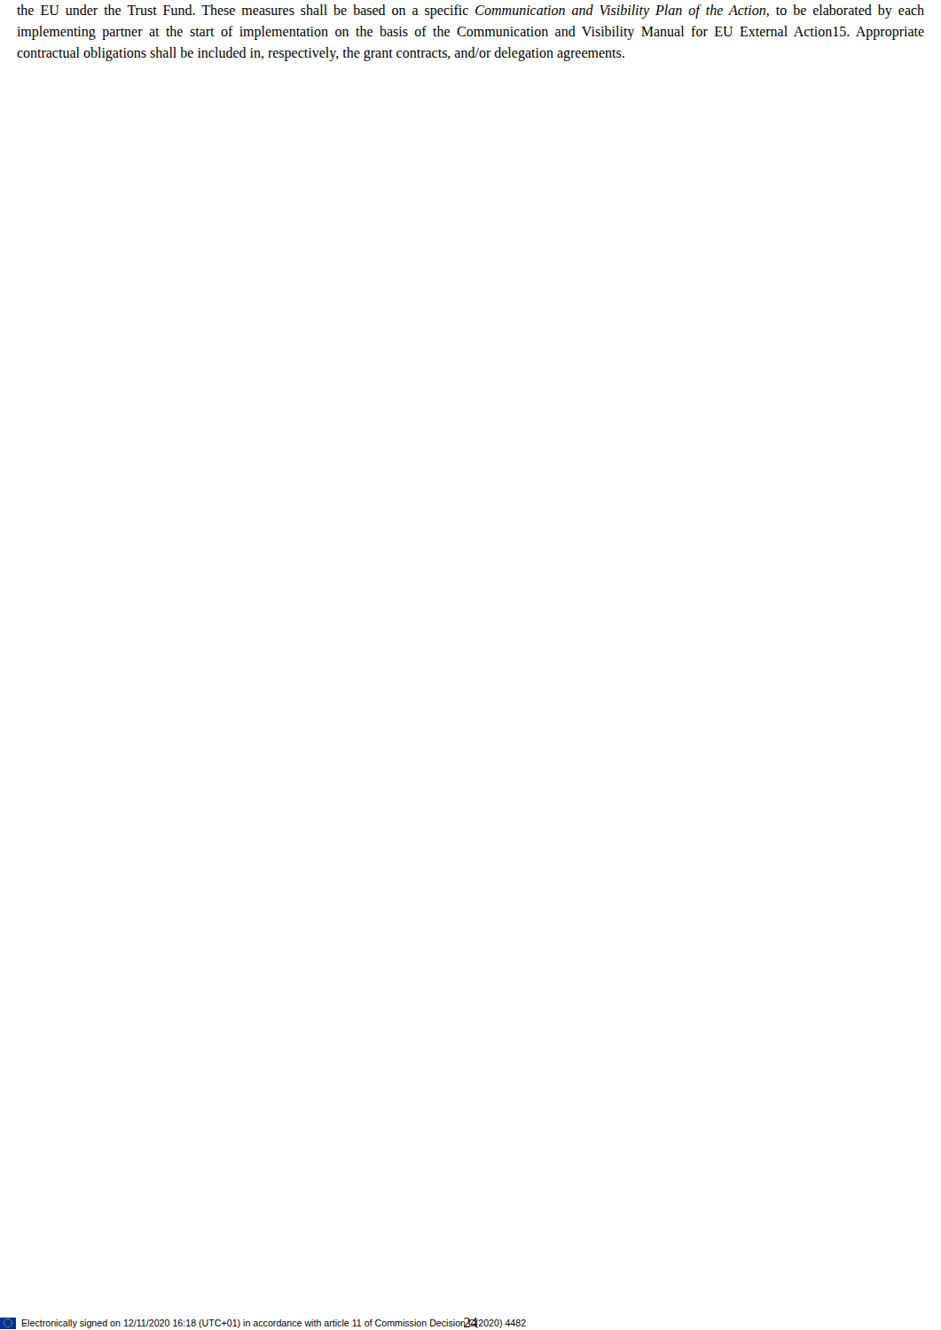the EU under the Trust Fund. These measures shall be based on a specific Communication and Visibility Plan of the Action, to be elaborated by each implementing partner at the start of implementation on the basis of the Communication and Visibility Manual for EU External Action15. Appropriate contractual obligations shall be included in, respectively, the grant contracts, and/or delegation agreements.
Electronically signed on 12/11/2020 16:18 (UTC+01) in accordance with article 11 of Commission Decision C(2020) 4482
24